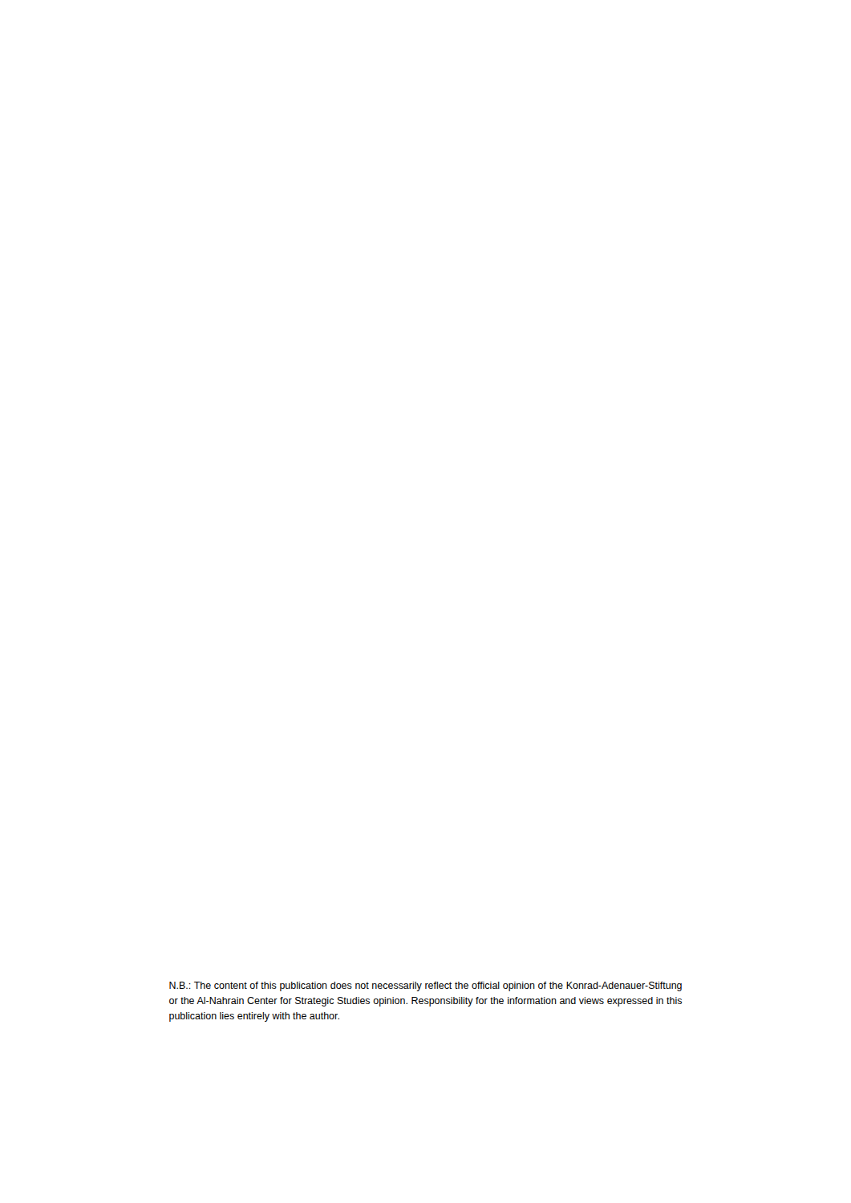N.B.: The content of this publication does not necessarily reflect the official opinion of the Konrad-Adenauer-Stiftung or the Al-Nahrain Center for Strategic Studies opinion. Responsibility for the information and views expressed in this publication lies entirely with the author.